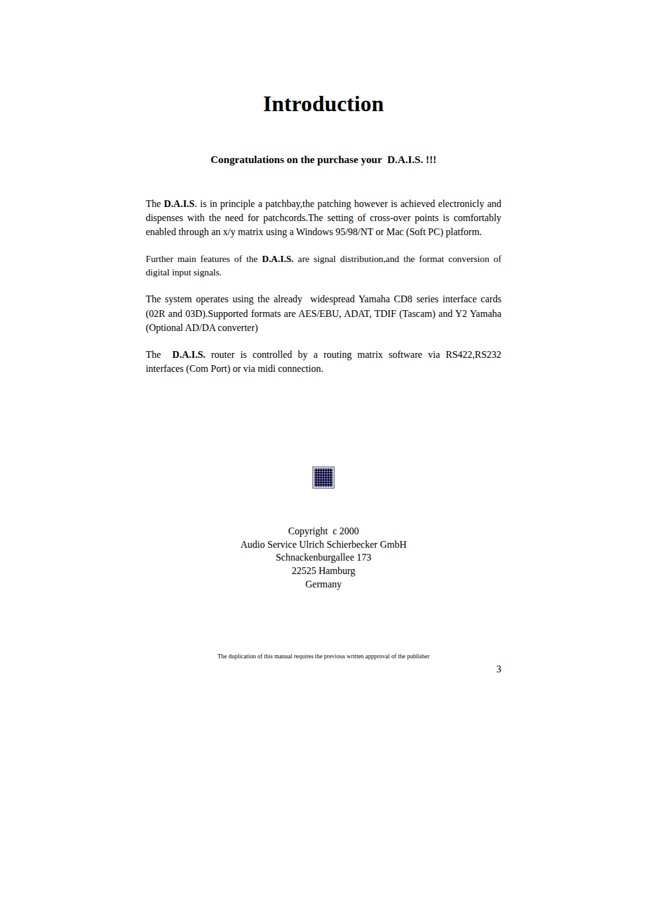Introduction
Congratulations on the purchase your D.A.I.S. !!!
The D.A.I.S. is in principle a patchbay,the patching however is achieved electronicly and dispenses with the need for patchcords.The setting of cross-over points is comfortably enabled through an x/y matrix using a Windows 95/98/NT or Mac (Soft PC) platform.
Further main features of the D.A.I.S. are signal distribution,and the format conversion of digital input signals.
The system operates using the already widespread Yamaha CD8 series interface cards (02R and 03D).Supported formats are AES/EBU, ADAT, TDIF (Tascam) and Y2 Yamaha (Optional AD/DA converter)
The D.A.I.S. router is controlled by a routing matrix software via RS422,RS232 interfaces (Com Port) or via midi connection.
Copyright c 2000
Audio Service Ulrich Schierbecker GmbH
Schnackenburgallee 173
22525 Hamburg
Germany
The duplication of this manual requires the previous written appproval of the publisher
3